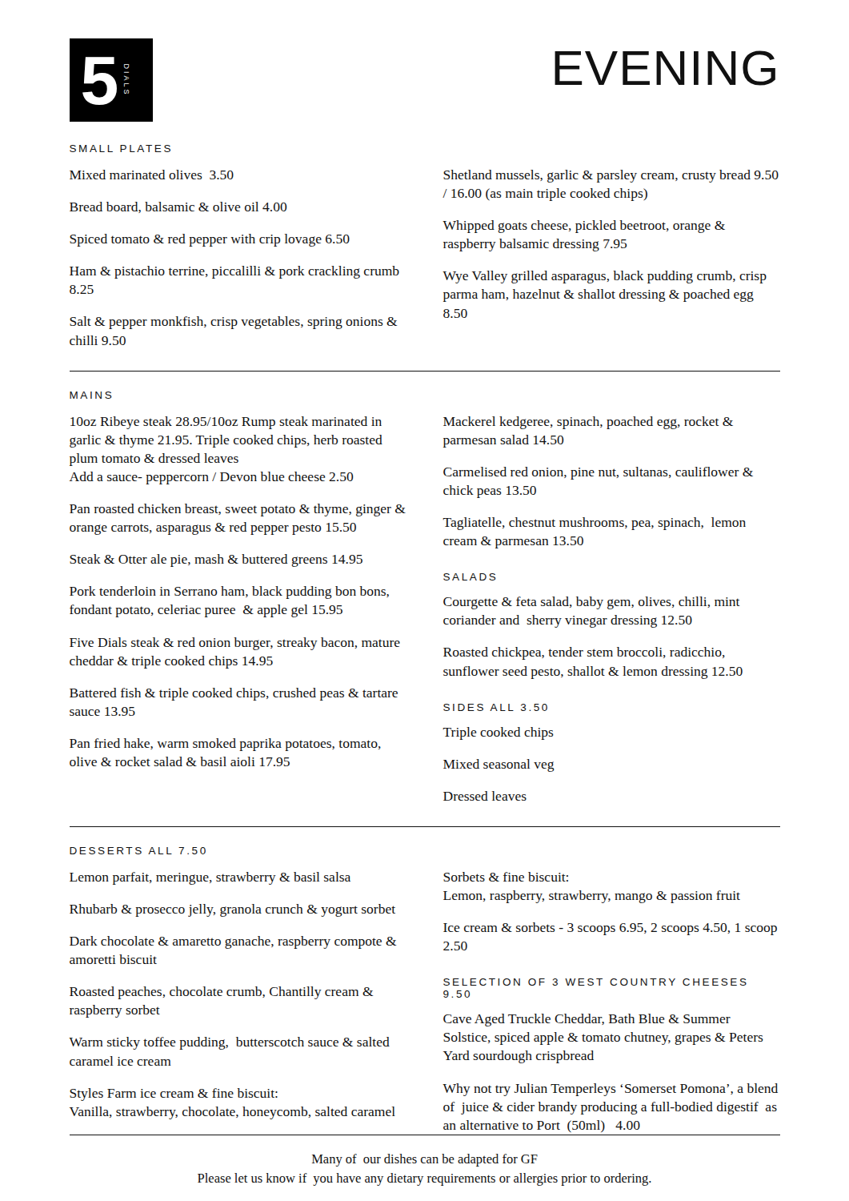5 DIALS
Evening
Small Plates
Mixed marinated olives 3.50
Bread board, balsamic & olive oil 4.00
Spiced tomato & red pepper with crip lovage 6.50
Ham & pistachio terrine, piccalilli & pork crackling crumb 8.25
Salt & pepper monkfish, crisp vegetables, spring onions & chilli 9.50
Shetland mussels, garlic & parsley cream, crusty bread 9.50 / 16.00 (as main triple cooked chips)
Whipped goats cheese, pickled beetroot, orange & raspberry balsamic dressing 7.95
Wye Valley grilled asparagus, black pudding crumb, crisp parma ham, hazelnut & shallot dressing & poached egg 8.50
Mains
10oz Ribeye steak 28.95/10oz Rump steak marinated in garlic & thyme 21.95. Triple cooked chips, herb roasted plum tomato & dressed leaves
Add a sauce- peppercorn / Devon blue cheese 2.50
Pan roasted chicken breast, sweet potato & thyme, ginger & orange carrots, asparagus & red pepper pesto 15.50
Steak & Otter ale pie, mash & buttered greens 14.95
Pork tenderloin in Serrano ham, black pudding bon bons, fondant potato, celeriac puree & apple gel 15.95
Five Dials steak & red onion burger, streaky bacon, mature cheddar & triple cooked chips 14.95
Battered fish & triple cooked chips, crushed peas & tartare sauce 13.95
Pan fried hake, warm smoked paprika potatoes, tomato, olive & rocket salad & basil aioli 17.95
Mackerel kedgeree, spinach, poached egg, rocket & parmesan salad 14.50
Carmelised red onion, pine nut, sultanas, cauliflower & chick peas 13.50
Tagliatelle, chestnut mushrooms, pea, spinach, lemon cream & parmesan 13.50
Salads
Courgette & feta salad, baby gem, olives, chilli, mint coriander and sherry vinegar dressing 12.50
Roasted chickpea, tender stem broccoli, radicchio, sunflower seed pesto, shallot & lemon dressing 12.50
Sides all 3.50
Triple cooked chips
Mixed seasonal veg
Dressed leaves
Desserts all 7.50
Lemon parfait, meringue, strawberry & basil salsa
Rhubarb & prosecco jelly, granola crunch & yogurt sorbet
Dark chocolate & amaretto ganache, raspberry compote & amoretti biscuit
Roasted peaches, chocolate crumb, Chantilly cream & raspberry sorbet
Warm sticky toffee pudding, butterscotch sauce & salted caramel ice cream
Styles Farm ice cream & fine biscuit:
Vanilla, strawberry, chocolate, honeycomb, salted caramel
Sorbets & fine biscuit:
Lemon, raspberry, strawberry, mango & passion fruit
Ice cream & sorbets - 3 scoops 6.95, 2 scoops 4.50, 1 scoop 2.50
Selection of 3 West Country Cheeses 9.50
Cave Aged Truckle Cheddar, Bath Blue & Summer Solstice, spiced apple & tomato chutney, grapes & Peters Yard sourdough crispbread
Why not try Julian Temperleys ‘Somerset Pomona’, a blend of juice & cider brandy producing a full-bodied digestif as an alternative to Port (50ml) 4.00
Many of our dishes can be adapted for GF
Please let us know if you have any dietary requirements or allergies prior to ordering.